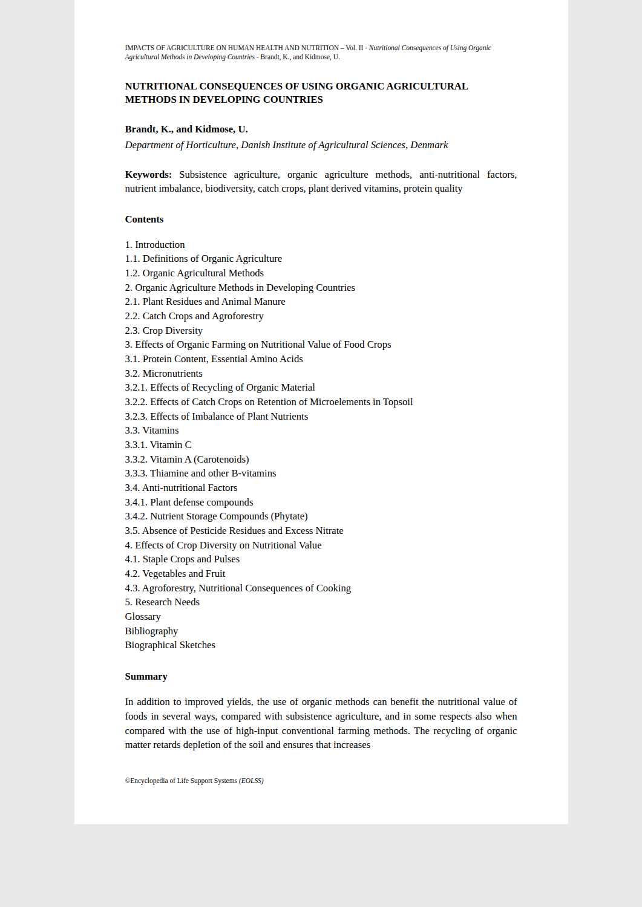IMPACTS OF AGRICULTURE ON HUMAN HEALTH AND NUTRITION – Vol. II - Nutritional Consequences of Using Organic Agricultural Methods in Developing Countries - Brandt, K., and Kidmose, U.
Nutritional Consequences of Using Organic Agricultural Methods in Developing Countries
Brandt, K., and Kidmose, U.
Department of Horticulture, Danish Institute of Agricultural Sciences, Denmark
Keywords: Subsistence agriculture, organic agriculture methods, anti-nutritional factors, nutrient imbalance, biodiversity, catch crops, plant derived vitamins, protein quality
Contents
1. Introduction
1.1. Definitions of Organic Agriculture
1.2. Organic Agricultural Methods
2. Organic Agriculture Methods in Developing Countries
2.1. Plant Residues and Animal Manure
2.2. Catch Crops and Agroforestry
2.3. Crop Diversity
3. Effects of Organic Farming on Nutritional Value of Food Crops
3.1. Protein Content, Essential Amino Acids
3.2. Micronutrients
3.2.1. Effects of Recycling of Organic Material
3.2.2. Effects of Catch Crops on Retention of Microelements in Topsoil
3.2.3. Effects of Imbalance of Plant Nutrients
3.3. Vitamins
3.3.1. Vitamin C
3.3.2. Vitamin A (Carotenoids)
3.3.3. Thiamine and other B-vitamins
3.4. Anti-nutritional Factors
3.4.1. Plant defense compounds
3.4.2. Nutrient Storage Compounds (Phytate)
3.5. Absence of Pesticide Residues and Excess Nitrate
4. Effects of Crop Diversity on Nutritional Value
4.1. Staple Crops and Pulses
4.2. Vegetables and Fruit
4.3. Agroforestry, Nutritional Consequences of Cooking
5. Research Needs
Glossary
Bibliography
Biographical Sketches
Summary
In addition to improved yields, the use of organic methods can benefit the nutritional value of foods in several ways, compared with subsistence agriculture, and in some respects also when compared with the use of high-input conventional farming methods. The recycling of organic matter retards depletion of the soil and ensures that increases
©Encyclopedia of Life Support Systems (EOLSS)